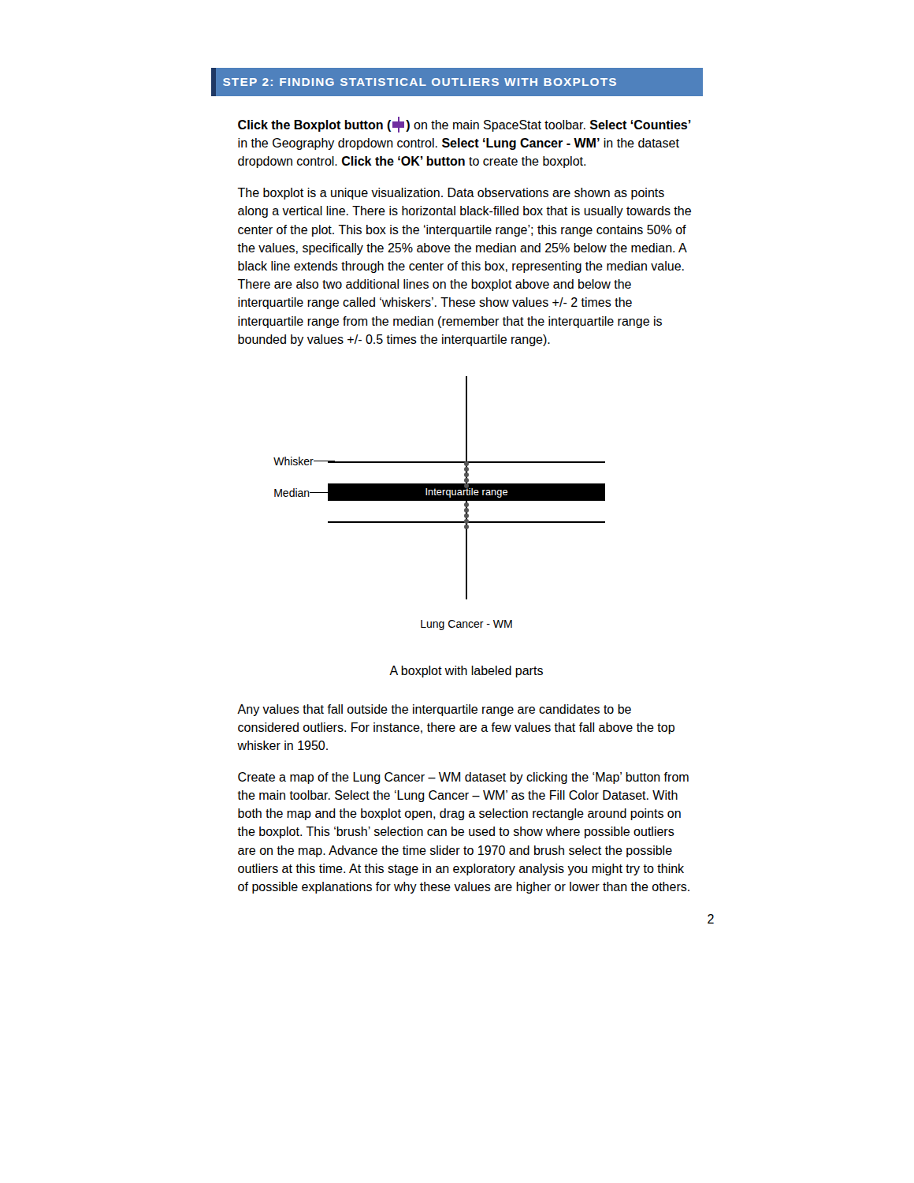Step 2: Finding Statistical Outliers with Boxplots
Click the Boxplot button ( ) on the main SpaceStat toolbar. Select ‘Counties’ in the Geography dropdown control. Select ‘Lung Cancer - WM’ in the dataset dropdown control. Click the ‘OK’ button to create the boxplot.
The boxplot is a unique visualization. Data observations are shown as points along a vertical line. There is horizontal black-filled box that is usually towards the center of the plot. This box is the ‘interquartile range’; this range contains 50% of the values, specifically the 25% above the median and 25% below the median. A black line extends through the center of this box, representing the median value. There are also two additional lines on the boxplot above and below the interquartile range called ‘whiskers’. These show values +/- 2 times the interquartile range from the median (remember that the interquartile range is bounded by values +/- 0.5 times the interquartile range).
Interquartile range
Whisker
Median
Lung Cancer - WM
A boxplot with labeled parts
Any values that fall outside the interquartile range are candidates to be considered outliers. For instance, there are a few values that fall above the top whisker in 1950.
Create a map of the Lung Cancer – WM dataset by clicking the ‘Map’ button from the main toolbar. Select the ‘Lung Cancer – WM’ as the Fill Color Dataset. With both the map and the boxplot open, drag a selection rectangle around points on the boxplot. This ‘brush’ selection can be used to show where possible outliers are on the map. Advance the time slider to 1970 and brush select the possible outliers at this time. At this stage in an exploratory analysis you might try to think of possible explanations for why these values are higher or lower than the others.
2